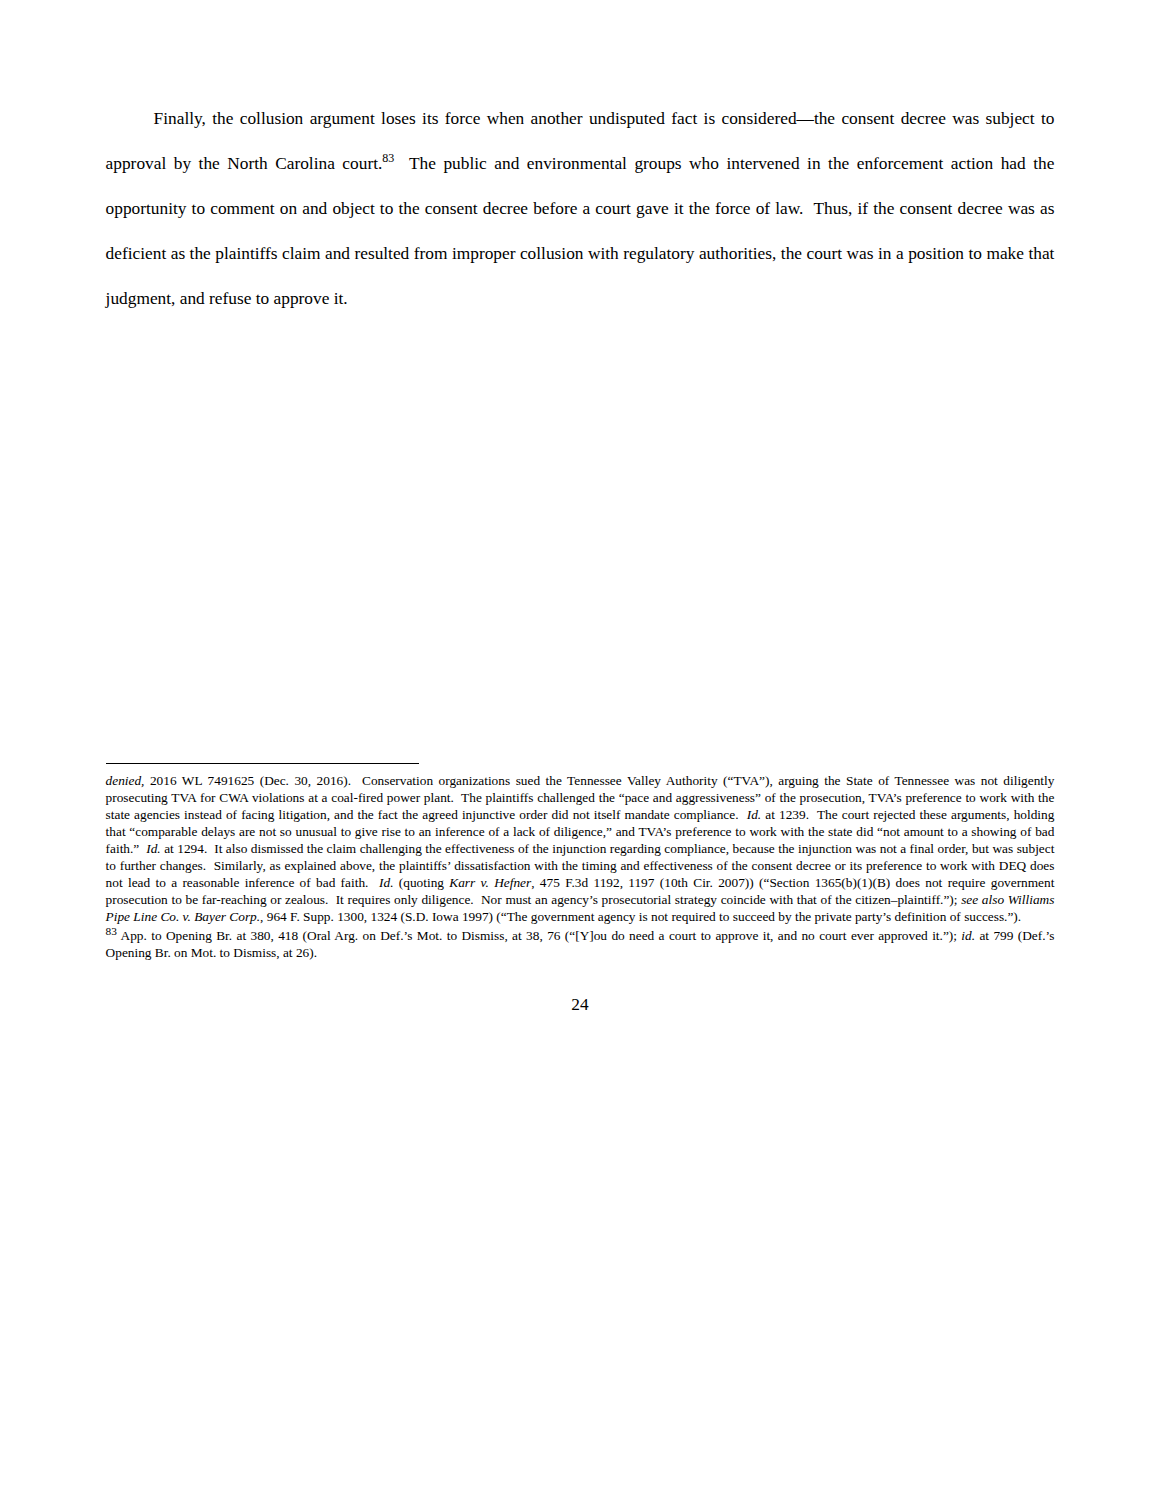Finally, the collusion argument loses its force when another undisputed fact is considered—the consent decree was subject to approval by the North Carolina court.83 The public and environmental groups who intervened in the enforcement action had the opportunity to comment on and object to the consent decree before a court gave it the force of law. Thus, if the consent decree was as deficient as the plaintiffs claim and resulted from improper collusion with regulatory authorities, the court was in a position to make that judgment, and refuse to approve it.
denied, 2016 WL 7491625 (Dec. 30, 2016). Conservation organizations sued the Tennessee Valley Authority (“TVA”), arguing the State of Tennessee was not diligently prosecuting TVA for CWA violations at a coal-fired power plant. The plaintiffs challenged the “pace and aggressiveness” of the prosecution, TVA’s preference to work with the state agencies instead of facing litigation, and the fact the agreed injunctive order did not itself mandate compliance. Id. at 1239. The court rejected these arguments, holding that “comparable delays are not so unusual to give rise to an inference of a lack of diligence,” and TVA’s preference to work with the state did “not amount to a showing of bad faith.” Id. at 1294. It also dismissed the claim challenging the effectiveness of the injunction regarding compliance, because the injunction was not a final order, but was subject to further changes. Similarly, as explained above, the plaintiffs’ dissatisfaction with the timing and effectiveness of the consent decree or its preference to work with DEQ does not lead to a reasonable inference of bad faith. Id. (quoting Karr v. Hefner, 475 F.3d 1192, 1197 (10th Cir. 2007)) (“Section 1365(b)(1)(B) does not require government prosecution to be far-reaching or zealous. It requires only diligence. Nor must an agency’s prosecutorial strategy coincide with that of the citizen–plaintiff.”); see also Williams Pipe Line Co. v. Bayer Corp., 964 F. Supp. 1300, 1324 (S.D. Iowa 1997) (“The government agency is not required to succeed by the private party’s definition of success.”).
83 App. to Opening Br. at 380, 418 (Oral Arg. on Def.’s Mot. to Dismiss, at 38, 76 (“[Y]ou do need a court to approve it, and no court ever approved it.”); id. at 799 (Def.’s Opening Br. on Mot. to Dismiss, at 26).
24